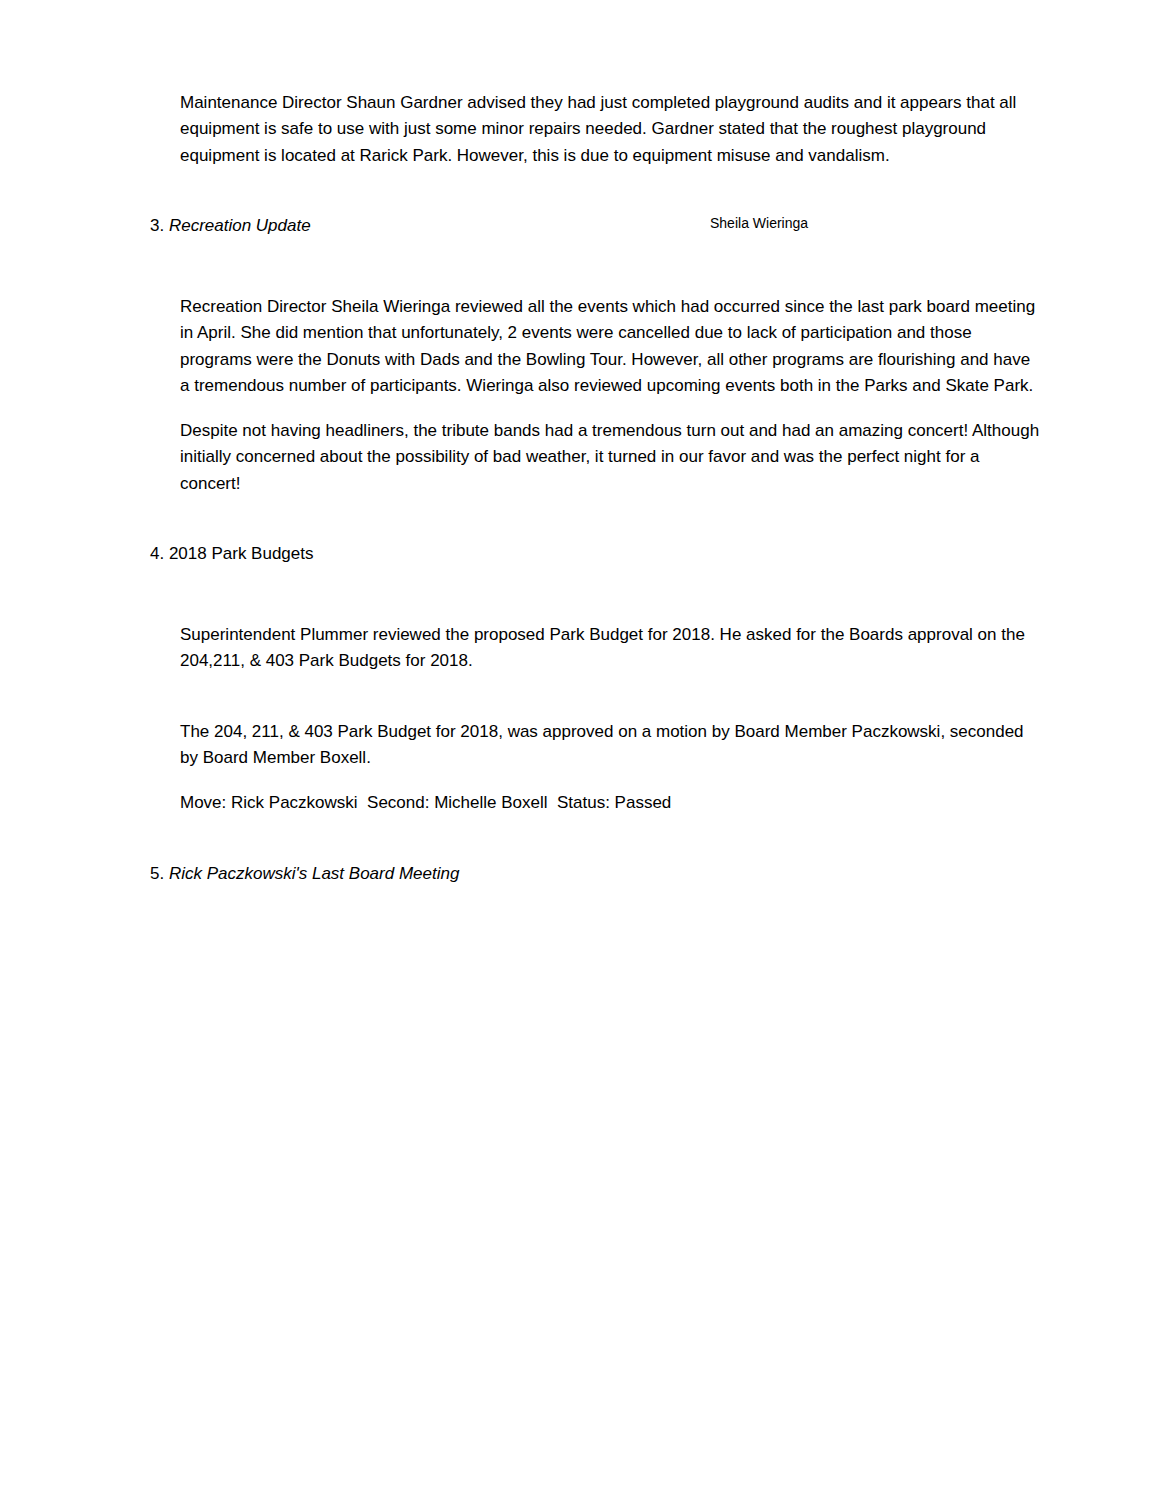Maintenance Director Shaun Gardner advised they had just completed playground audits and it appears that all equipment is safe to use with just some minor repairs needed. Gardner stated that the roughest playground equipment is located at Rarick Park. However, this is due to equipment misuse and vandalism.
3. Recreation Update Sheila Wieringa
Recreation Director Sheila Wieringa reviewed all the events which had occurred since the last park board meeting in April. She did mention that unfortunately, 2 events were cancelled due to lack of participation and those programs were the Donuts with Dads and the Bowling Tour. However, all other programs are flourishing and have a tremendous number of participants. Wieringa also reviewed upcoming events both in the Parks and Skate Park.
Despite not having headliners, the tribute bands had a tremendous turn out and had an amazing concert! Although initially concerned about the possibility of bad weather, it turned in our favor and was the perfect night for a concert!
4. 2018 Park Budgets
Superintendent Plummer reviewed the proposed Park Budget for 2018. He asked for the Boards approval on the 204,211, & 403 Park Budgets for 2018.
The 204, 211, & 403 Park Budget for 2018, was approved on a motion by Board Member Paczkowski, seconded by Board Member Boxell.
Move: Rick Paczkowski Second: Michelle Boxell Status: Passed
5. Rick Paczkowski's Last Board Meeting